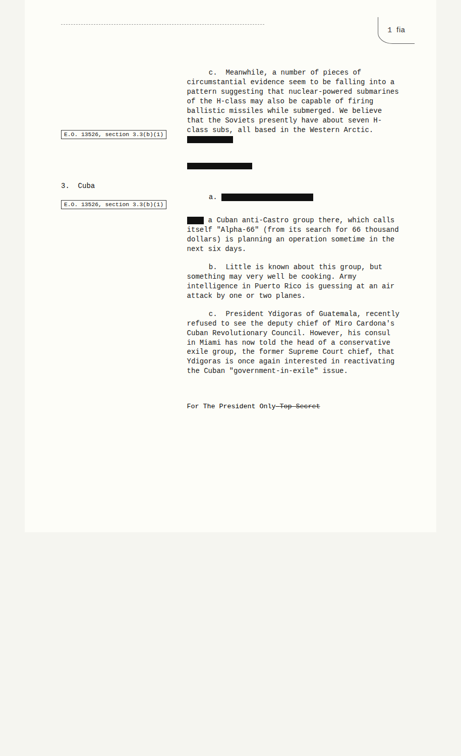1 ﬁa
c. Meanwhile, a number of pieces of circumstantial evidence seem to be falling into a pattern suggesting that nuclear-powered submarines of the H-class may also be capable of firing ballistic missiles while submerged. We believe that the Soviets presently have about seven H-class subs, all based in the Western Arctic.
E.O. 13526, section 3.3(b)(1)
3. Cuba
E.O. 13526, section 3.3(b)(1)
a.
a Cuban anti-Castro group there, which calls itself "Alpha-66" (from its search for 66 thousand dollars) is planning an operation sometime in the next six days.
b. Little is known about this group, but something may very well be cooking. Army intelligence in Puerto Rico is guessing at an air attack by one or two planes.
c. President Ydigoras of Guatemala, recently refused to see the deputy chief of Miro Cardona's Cuban Revolutionary Council. However, his consul in Miami has now told the head of a conservative exile group, the former Supreme Court chief, that Ydigoras is once again interested in reactivating the Cuban "government-in-exile" issue.
For The President Only—Top Secret